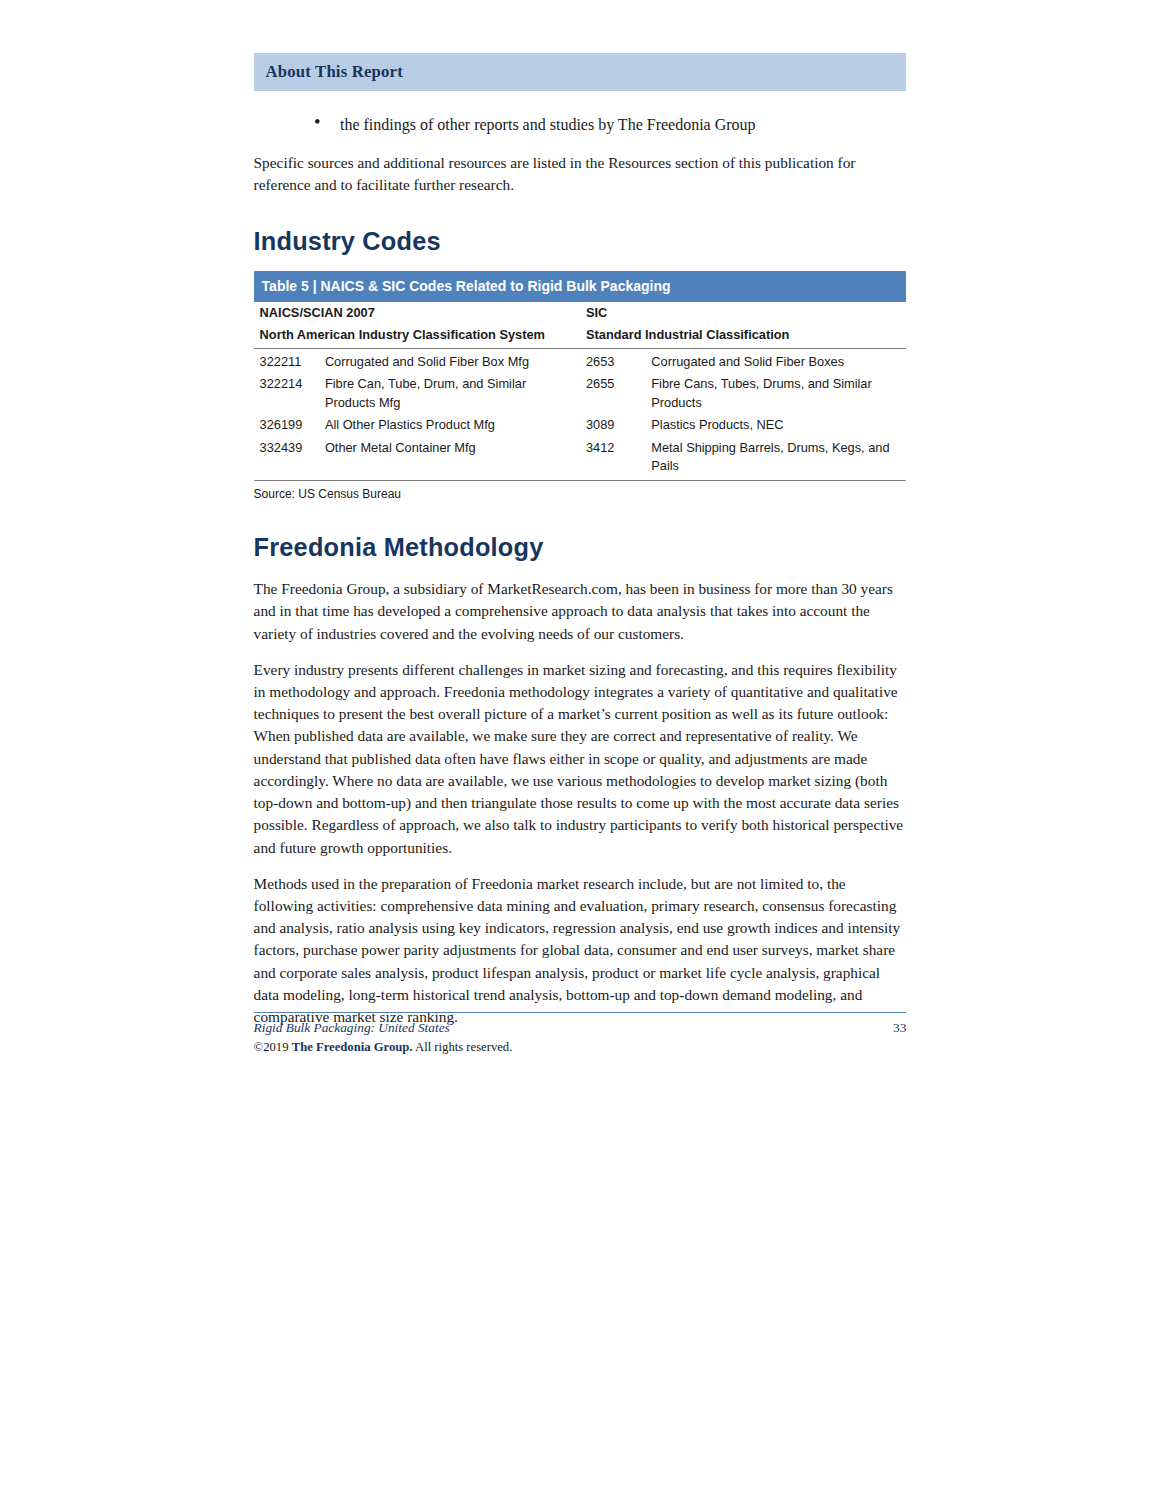About This Report
the findings of other reports and studies by The Freedonia Group
Specific sources and additional resources are listed in the Resources section of this publication for reference and to facilitate further research.
Industry Codes
Table 5 | NAICS & SIC Codes Related to Rigid Bulk Packaging
| NAICS/SCIAN 2007 | SIC |
| --- | --- |
| North American Industry Classification System | Standard Industrial Classification |
| 322211 | Corrugated and Solid Fiber Box Mfg | 2653 | Corrugated and Solid Fiber Boxes |
| 322214 | Fibre Can, Tube, Drum, and Similar Products Mfg | 2655 | Fibre Cans, Tubes, Drums, and Similar Products |
| 326199 | All Other Plastics Product Mfg | 3089 | Plastics Products, NEC |
| 332439 | Other Metal Container Mfg | 3412 | Metal Shipping Barrels, Drums, Kegs, and Pails |
Source: US Census Bureau
Freedonia Methodology
The Freedonia Group, a subsidiary of MarketResearch.com, has been in business for more than 30 years and in that time has developed a comprehensive approach to data analysis that takes into account the variety of industries covered and the evolving needs of our customers.
Every industry presents different challenges in market sizing and forecasting, and this requires flexibility in methodology and approach. Freedonia methodology integrates a variety of quantitative and qualitative techniques to present the best overall picture of a market’s current position as well as its future outlook: When published data are available, we make sure they are correct and representative of reality. We understand that published data often have flaws either in scope or quality, and adjustments are made accordingly. Where no data are available, we use various methodologies to develop market sizing (both top-down and bottom-up) and then triangulate those results to come up with the most accurate data series possible. Regardless of approach, we also talk to industry participants to verify both historical perspective and future growth opportunities.
Methods used in the preparation of Freedonia market research include, but are not limited to, the following activities: comprehensive data mining and evaluation, primary research, consensus forecasting and analysis, ratio analysis using key indicators, regression analysis, end use growth indices and intensity factors, purchase power parity adjustments for global data, consumer and end user surveys, market share and corporate sales analysis, product lifespan analysis, product or market life cycle analysis, graphical data modeling, long-term historical trend analysis, bottom-up and top-down demand modeling, and comparative market size ranking.
Rigid Bulk Packaging: United States
33
©2019 The Freedonia Group. All rights reserved.